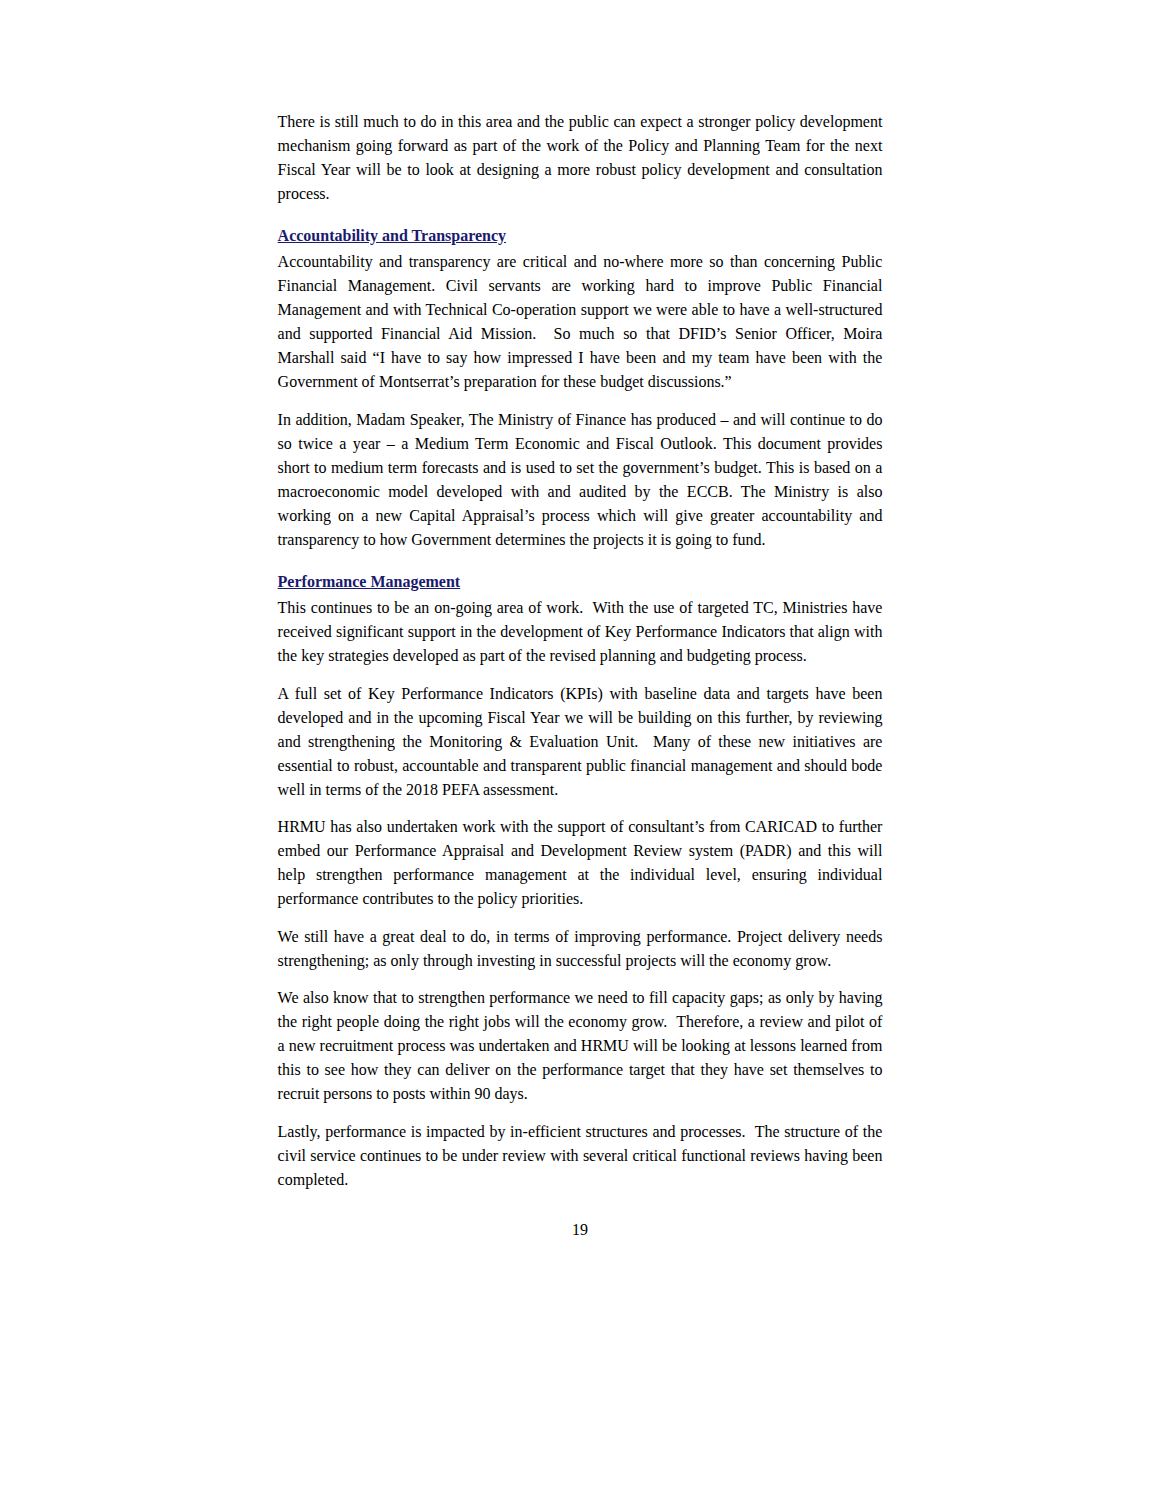There is still much to do in this area and the public can expect a stronger policy development mechanism going forward as part of the work of the Policy and Planning Team for the next Fiscal Year will be to look at designing a more robust policy development and consultation process.
Accountability and Transparency
Accountability and transparency are critical and no-where more so than concerning Public Financial Management. Civil servants are working hard to improve Public Financial Management and with Technical Co-operation support we were able to have a well-structured and supported Financial Aid Mission. So much so that DFID’s Senior Officer, Moira Marshall said “I have to say how impressed I have been and my team have been with the Government of Montserrat’s preparation for these budget discussions.”
In addition, Madam Speaker, The Ministry of Finance has produced – and will continue to do so twice a year – a Medium Term Economic and Fiscal Outlook. This document provides short to medium term forecasts and is used to set the government’s budget. This is based on a macroeconomic model developed with and audited by the ECCB. The Ministry is also working on a new Capital Appraisal’s process which will give greater accountability and transparency to how Government determines the projects it is going to fund.
Performance Management
This continues to be an on-going area of work. With the use of targeted TC, Ministries have received significant support in the development of Key Performance Indicators that align with the key strategies developed as part of the revised planning and budgeting process.
A full set of Key Performance Indicators (KPIs) with baseline data and targets have been developed and in the upcoming Fiscal Year we will be building on this further, by reviewing and strengthening the Monitoring & Evaluation Unit. Many of these new initiatives are essential to robust, accountable and transparent public financial management and should bode well in terms of the 2018 PEFA assessment.
HRMU has also undertaken work with the support of consultant’s from CARICAD to further embed our Performance Appraisal and Development Review system (PADR) and this will help strengthen performance management at the individual level, ensuring individual performance contributes to the policy priorities.
We still have a great deal to do, in terms of improving performance. Project delivery needs strengthening; as only through investing in successful projects will the economy grow.
We also know that to strengthen performance we need to fill capacity gaps; as only by having the right people doing the right jobs will the economy grow. Therefore, a review and pilot of a new recruitment process was undertaken and HRMU will be looking at lessons learned from this to see how they can deliver on the performance target that they have set themselves to recruit persons to posts within 90 days.
Lastly, performance is impacted by in-efficient structures and processes. The structure of the civil service continues to be under review with several critical functional reviews having been completed.
19